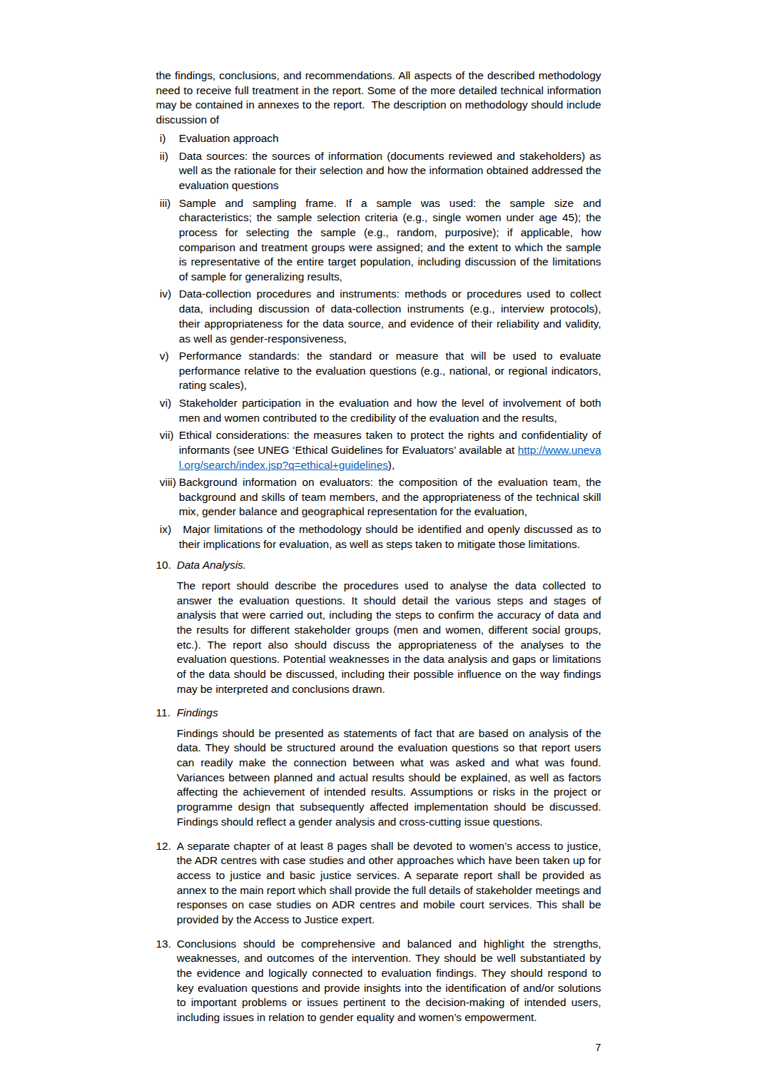the findings, conclusions, and recommendations. All aspects of the described methodology need to receive full treatment in the report. Some of the more detailed technical information may be contained in annexes to the report. The description on methodology should include discussion of
i) Evaluation approach
ii) Data sources: the sources of information (documents reviewed and stakeholders) as well as the rationale for their selection and how the information obtained addressed the evaluation questions
iii) Sample and sampling frame. If a sample was used: the sample size and characteristics; the sample selection criteria (e.g., single women under age 45); the process for selecting the sample (e.g., random, purposive); if applicable, how comparison and treatment groups were assigned; and the extent to which the sample is representative of the entire target population, including discussion of the limitations of sample for generalizing results,
iv) Data-collection procedures and instruments: methods or procedures used to collect data, including discussion of data-collection instruments (e.g., interview protocols), their appropriateness for the data source, and evidence of their reliability and validity, as well as gender-responsiveness,
v) Performance standards: the standard or measure that will be used to evaluate performance relative to the evaluation questions (e.g., national, or regional indicators, rating scales),
vi) Stakeholder participation in the evaluation and how the level of involvement of both men and women contributed to the credibility of the evaluation and the results,
vii) Ethical considerations: the measures taken to protect the rights and confidentiality of informants (see UNEG ‘Ethical Guidelines for Evaluators’ available at http://www.uneval.org/search/index.jsp?q=ethical+guidelines),
viii) Background information on evaluators: the composition of the evaluation team, the background and skills of team members, and the appropriateness of the technical skill mix, gender balance and geographical representation for the evaluation,
ix) Major limitations of the methodology should be identified and openly discussed as to their implications for evaluation, as well as steps taken to mitigate those limitations.
10.
Data Analysis.
The report should describe the procedures used to analyse the data collected to answer the evaluation questions. It should detail the various steps and stages of analysis that were carried out, including the steps to confirm the accuracy of data and the results for different stakeholder groups (men and women, different social groups, etc.). The report also should discuss the appropriateness of the analyses to the evaluation questions. Potential weaknesses in the data analysis and gaps or limitations of the data should be discussed, including their possible influence on the way findings may be interpreted and conclusions drawn.
11.
Findings
Findings should be presented as statements of fact that are based on analysis of the data. They should be structured around the evaluation questions so that report users can readily make the connection between what was asked and what was found. Variances between planned and actual results should be explained, as well as factors affecting the achievement of intended results. Assumptions or risks in the project or programme design that subsequently affected implementation should be discussed. Findings should reflect a gender analysis and cross-cutting issue questions.
12.
A separate chapter of at least 8 pages shall be devoted to women’s access to justice, the ADR centres with case studies and other approaches which have been taken up for access to justice and basic justice services. A separate report shall be provided as annex to the main report which shall provide the full details of stakeholder meetings and responses on case studies on ADR centres and mobile court services. This shall be provided by the Access to Justice expert.
13.
Conclusions should be comprehensive and balanced and highlight the strengths, weaknesses, and outcomes of the intervention. They should be well substantiated by the evidence and logically connected to evaluation findings. They should respond to key evaluation questions and provide insights into the identification of and/or solutions to important problems or issues pertinent to the decision-making of intended users, including issues in relation to gender equality and women’s empowerment.
7